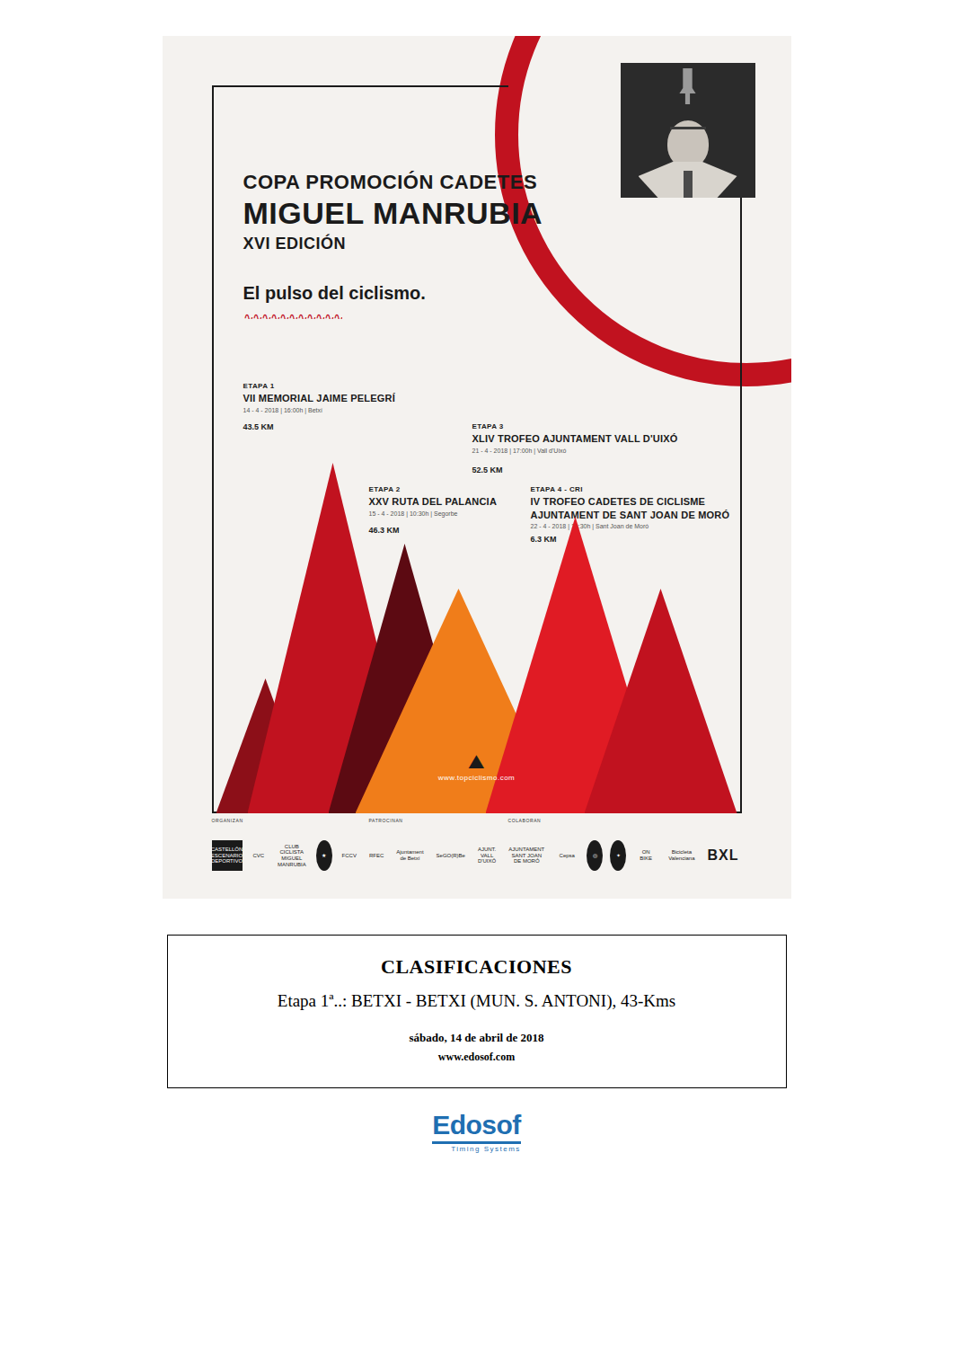COPA PROMOCIÓN CADETES
MIGUEL MANRUBIA
XVI EDICIÓN
El pulso del ciclismo.
∿∿∿∿∿∿∿∿∿∿∿∿∿∿∿∿
ETAPA 1
VII MEMORIAL JAIME PELEGRÍ
14 - 4 - 2018 | 16:00h | Betxí
43.5 KM
ETAPA 2
XXV RUTA DEL PALANCIA
15 - 4 - 2018 | 10:30h | Segorbe
46.3 KM
ETAPA 3
XLIV TROFEO AJUNTAMENT VALL D'UIXÓ
21 - 4 - 2018 | 17:00h | Vall d'Uixó
52.5 KM
ETAPA 4 - CRI
IV TROFEO CADETES DE CICLISME
AJUNTAMENT DE SANT JOAN DE MORÓ
22 - 4 - 2018 | 10:30h | Sant Joan de Moró
6.3 KM
⛰
www.topciclismo.com
Organizan Patrocinan Colaboran
CASTELLÓN
ESCENARIO
DEPORTIVO
CVC
CLUB CICLISTA
MIGUEL
MANRUBIA
★
FCCV
RFEC
Ajuntament
de Betxí
SeGO(R)Be
AJUNT.
VALL
D'UIXÓ
AJUNTAMENT
SANT JOAN
DE MORÓ
Cepsa
◎
✦
ON BIKE
Bicicleta
Valenciana
BXL
CLASIFICACIONES
Etapa 1ª..: BETXI - BETXI (MUN. S. ANTONI), 43-Kms
sábado, 14 de abril de 2018
www.edosof.com
Edosof
Timing Systems